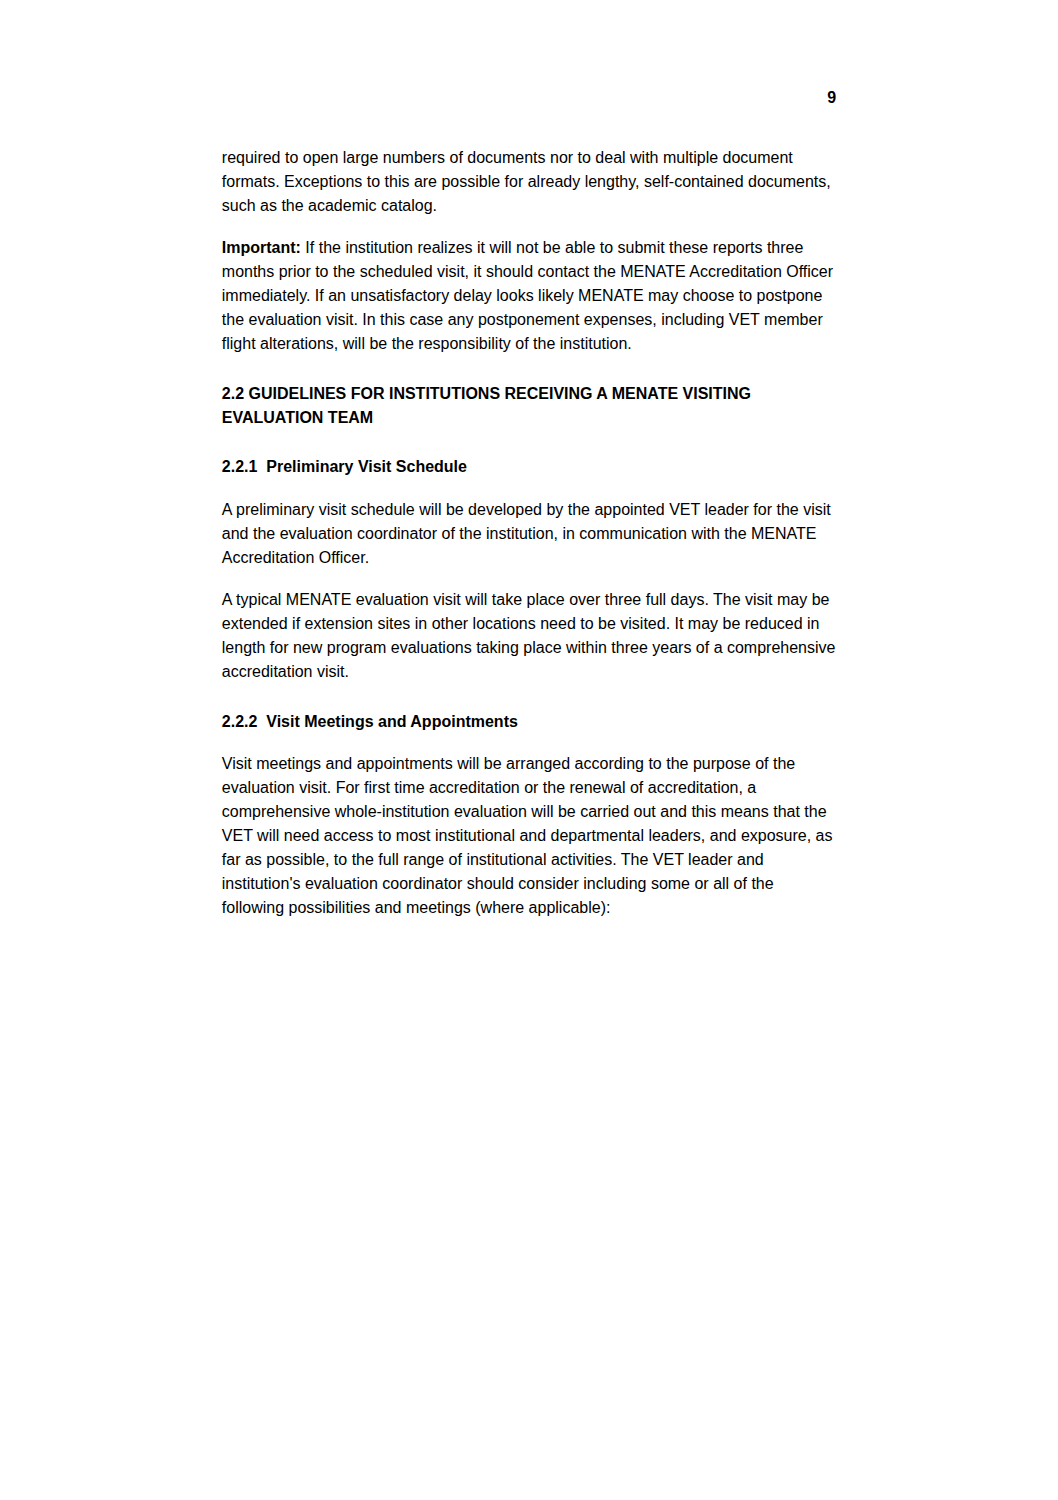9
required to open large numbers of documents nor to deal with multiple document formats. Exceptions to this are possible for already lengthy, self-contained documents, such as the academic catalog.
Important: If the institution realizes it will not be able to submit these reports three months prior to the scheduled visit, it should contact the MENATE Accreditation Officer immediately. If an unsatisfactory delay looks likely MENATE may choose to postpone the evaluation visit. In this case any postponement expenses, including VET member flight alterations, will be the responsibility of the institution.
2.2 GUIDELINES FOR INSTITUTIONS RECEIVING A MENATE VISITING EVALUATION TEAM
2.2.1 Preliminary Visit Schedule
A preliminary visit schedule will be developed by the appointed VET leader for the visit and the evaluation coordinator of the institution, in communication with the MENATE Accreditation Officer.
A typical MENATE evaluation visit will take place over three full days. The visit may be extended if extension sites in other locations need to be visited. It may be reduced in length for new program evaluations taking place within three years of a comprehensive accreditation visit.
2.2.2 Visit Meetings and Appointments
Visit meetings and appointments will be arranged according to the purpose of the evaluation visit. For first time accreditation or the renewal of accreditation, a comprehensive whole-institution evaluation will be carried out and this means that the VET will need access to most institutional and departmental leaders, and exposure, as far as possible, to the full range of institutional activities. The VET leader and institution's evaluation coordinator should consider including some or all of the following possibilities and meetings (where applicable):